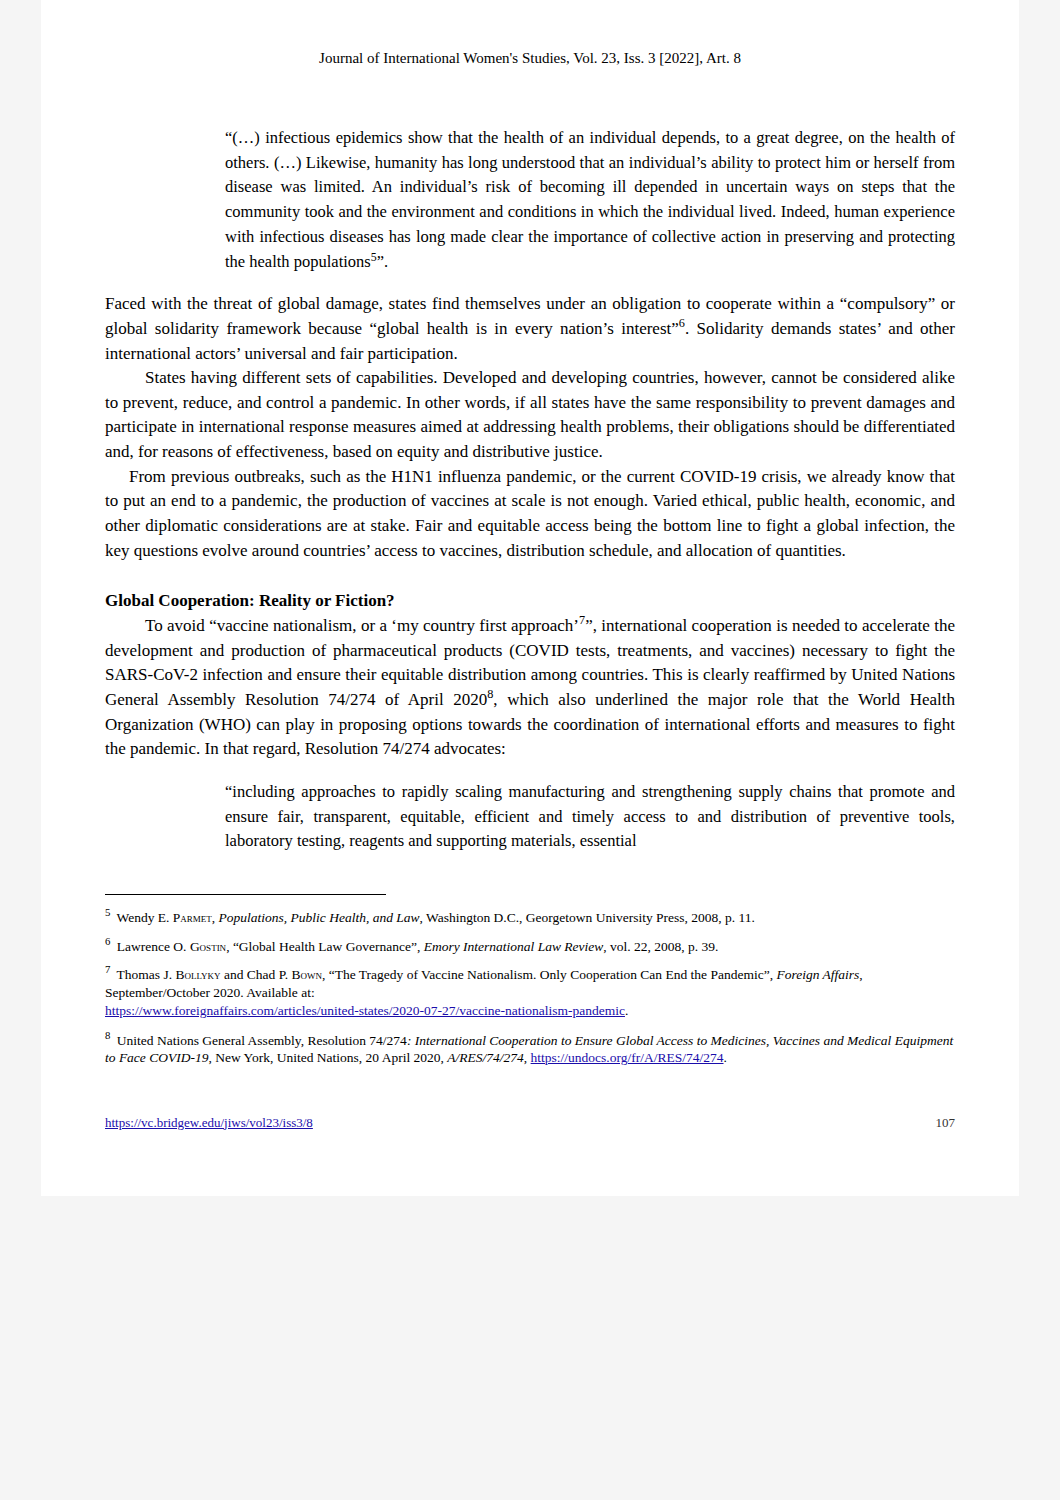Journal of International Women's Studies, Vol. 23, Iss. 3 [2022], Art. 8
“(…) infectious epidemics show that the health of an individual depends, to a great degree, on the health of others. (…) Likewise, humanity has long understood that an individual’s ability to protect him or herself from disease was limited. An individual’s risk of becoming ill depended in uncertain ways on steps that the community took and the environment and conditions in which the individual lived. Indeed, human experience with infectious diseases has long made clear the importance of collective action in preserving and protecting the health populations5”.
Faced with the threat of global damage, states find themselves under an obligation to cooperate within a “compulsory” or global solidarity framework because “global health is in every nation’s interest”6. Solidarity demands states’ and other international actors’ universal and fair participation.
States having different sets of capabilities. Developed and developing countries, however, cannot be considered alike to prevent, reduce, and control a pandemic. In other words, if all states have the same responsibility to prevent damages and participate in international response measures aimed at addressing health problems, their obligations should be differentiated and, for reasons of effectiveness, based on equity and distributive justice.
From previous outbreaks, such as the H1N1 influenza pandemic, or the current COVID-19 crisis, we already know that to put an end to a pandemic, the production of vaccines at scale is not enough. Varied ethical, public health, economic, and other diplomatic considerations are at stake. Fair and equitable access being the bottom line to fight a global infection, the key questions evolve around countries’ access to vaccines, distribution schedule, and allocation of quantities.
Global Cooperation: Reality or Fiction?
To avoid “vaccine nationalism, or a ‘my country first approach’7”, international cooperation is needed to accelerate the development and production of pharmaceutical products (COVID tests, treatments, and vaccines) necessary to fight the SARS-CoV-2 infection and ensure their equitable distribution among countries. This is clearly reaffirmed by United Nations General Assembly Resolution 74/274 of April 20208, which also underlined the major role that the World Health Organization (WHO) can play in proposing options towards the coordination of international efforts and measures to fight the pandemic. In that regard, Resolution 74/274 advocates:
“including approaches to rapidly scaling manufacturing and strengthening supply chains that promote and ensure fair, transparent, equitable, efficient and timely access to and distribution of preventive tools, laboratory testing, reagents and supporting materials, essential
5 Wendy E. Parmet, Populations, Public Health, and Law, Washington D.C., Georgetown University Press, 2008, p. 11.
6 Lawrence O. Gostin, “Global Health Law Governance”, Emory International Law Review, vol. 22, 2008, p. 39.
7 Thomas J. Bollyky and Chad P. Bown, “The Tragedy of Vaccine Nationalism. Only Cooperation Can End the Pandemic”, Foreign Affairs, September/October 2020. Available at:
https://www.foreignaffairs.com/articles/united-states/2020-07-27/vaccine-nationalism-pandemic.
8 United Nations General Assembly, Resolution 74/274: International Cooperation to Ensure Global Access to Medicines, Vaccines and Medical Equipment to Face COVID-19, New York, United Nations, 20 April 2020, A/RES/74/274, https://undocs.org/fr/A/RES/74/274.
https://vc.bridgew.edu/jiws/vol23/iss3/8 107